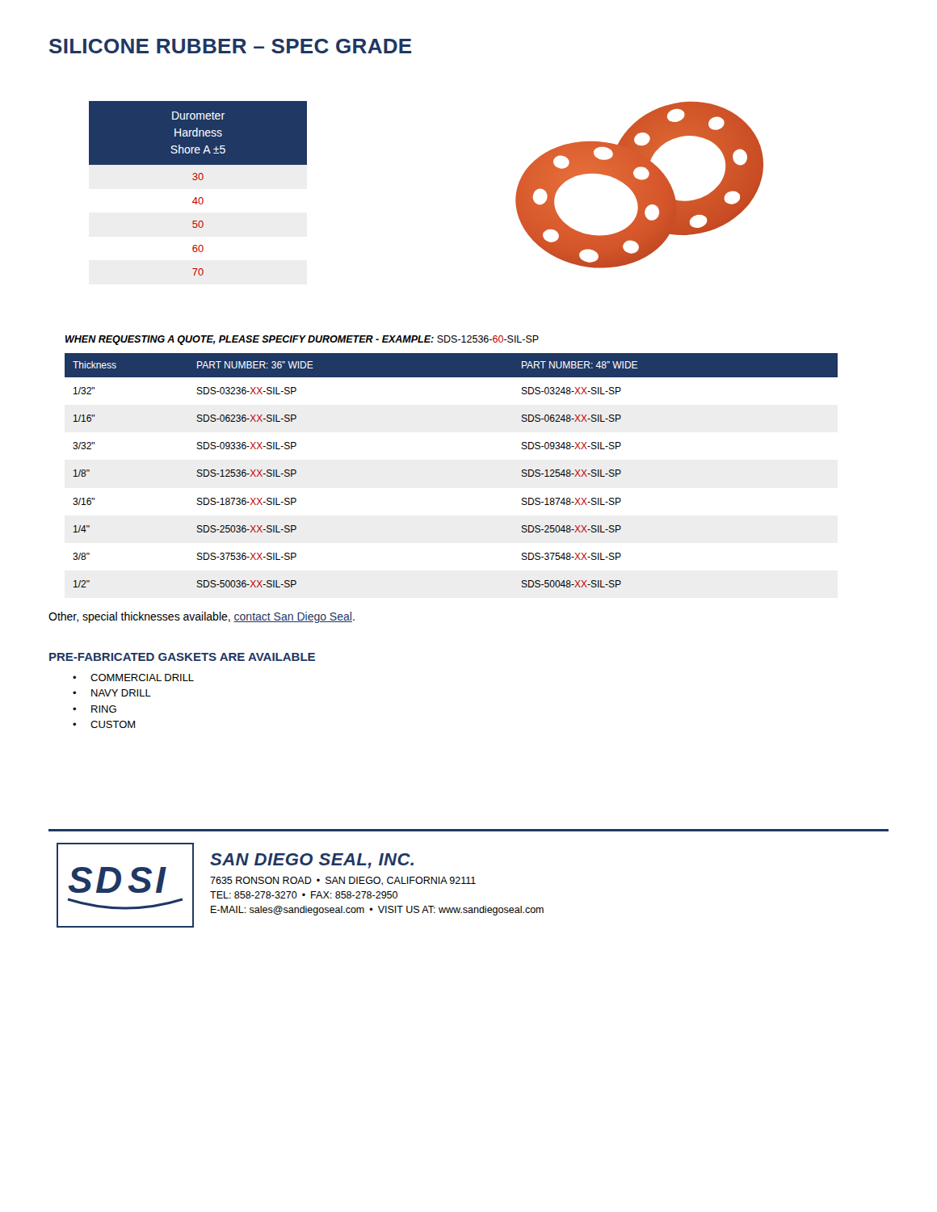SILICONE RUBBER – SPEC GRADE
| Durometer Hardness Shore A ±5 |
| --- |
| 30 |
| 40 |
| 50 |
| 60 |
| 70 |
Silicone rubber full-face gaskets
WHEN REQUESTING A QUOTE, PLEASE SPECIFY DUROMETER - EXAMPLE: SDS-12536-60-SIL-SP
| Thickness | PART NUMBER: 36” WIDE | PART NUMBER: 48” WIDE |
| --- | --- | --- |
| 1/32" | SDS-03236- XX -SIL-SP | SDS-03248- XX -SIL-SP |
| 1/16" | SDS-06236- XX -SIL-SP | SDS-06248- XX -SIL-SP |
| 3/32" | SDS-09336- XX -SIL-SP | SDS-09348- XX -SIL-SP |
| 1/8" | SDS-12536- XX -SIL-SP | SDS-12548- XX -SIL-SP |
| 3/16" | SDS-18736- XX -SIL-SP | SDS-18748- XX -SIL-SP |
| 1/4" | SDS-25036- XX -SIL-SP | SDS-25048- XX -SIL-SP |
| 3/8" | SDS-37536- XX -SIL-SP | SDS-37548- XX -SIL-SP |
| 1/2" | SDS-50036- XX -SIL-SP | SDS-50048- XX -SIL-SP |
Other, special thicknesses available, contact San Diego Seal.
PRE-FABRICATED GASKETS ARE AVAILABLE
COMMERCIAL DRILL
NAVY DRILL
RING
CUSTOM
SDSI logo S D S I
SAN DIEGO SEAL, INC.
7635 RONSON ROAD•SAN DIEGO, CALIFORNIA 92111
TEL: 858-278-3270•FAX: 858-278-2950
E-MAIL: sales@sandiegoseal.com•VISIT US AT: www.sandiegoseal.com